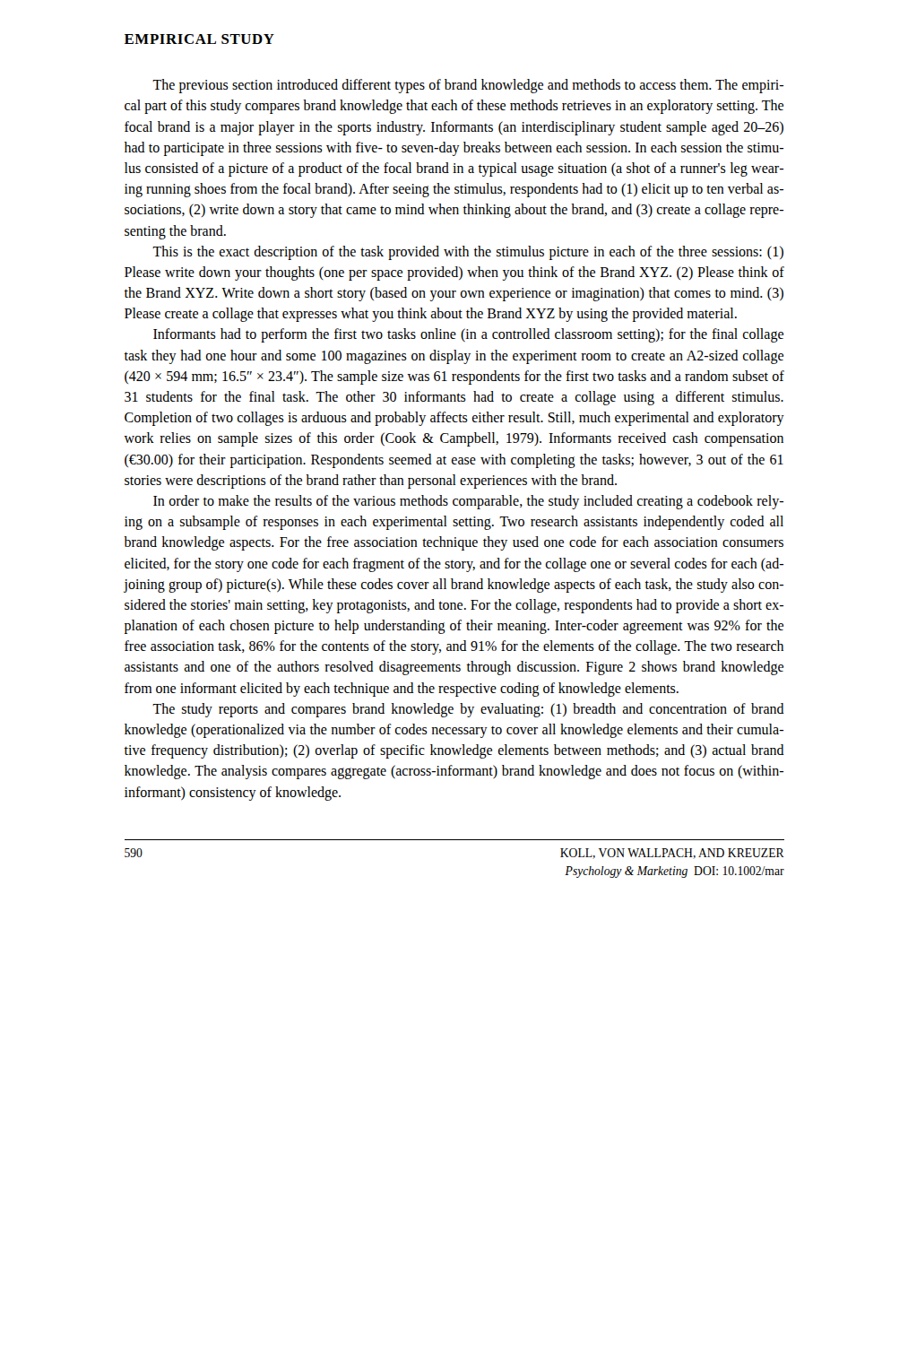EMPIRICAL STUDY
The previous section introduced different types of brand knowledge and methods to access them. The empirical part of this study compares brand knowledge that each of these methods retrieves in an exploratory setting. The focal brand is a major player in the sports industry. Informants (an interdisciplinary student sample aged 20–26) had to participate in three sessions with five- to seven-day breaks between each session. In each session the stimulus consisted of a picture of a product of the focal brand in a typical usage situation (a shot of a runner's leg wearing running shoes from the focal brand). After seeing the stimulus, respondents had to (1) elicit up to ten verbal associations, (2) write down a story that came to mind when thinking about the brand, and (3) create a collage representing the brand.
This is the exact description of the task provided with the stimulus picture in each of the three sessions: (1) Please write down your thoughts (one per space provided) when you think of the Brand XYZ. (2) Please think of the Brand XYZ. Write down a short story (based on your own experience or imagination) that comes to mind. (3) Please create a collage that expresses what you think about the Brand XYZ by using the provided material.
Informants had to perform the first two tasks online (in a controlled classroom setting); for the final collage task they had one hour and some 100 magazines on display in the experiment room to create an A2-sized collage (420 × 594 mm; 16.5″ × 23.4″). The sample size was 61 respondents for the first two tasks and a random subset of 31 students for the final task. The other 30 informants had to create a collage using a different stimulus. Completion of two collages is arduous and probably affects either result. Still, much experimental and exploratory work relies on sample sizes of this order (Cook & Campbell, 1979). Informants received cash compensation (€30.00) for their participation. Respondents seemed at ease with completing the tasks; however, 3 out of the 61 stories were descriptions of the brand rather than personal experiences with the brand.
In order to make the results of the various methods comparable, the study included creating a codebook relying on a subsample of responses in each experimental setting. Two research assistants independently coded all brand knowledge aspects. For the free association technique they used one code for each association consumers elicited, for the story one code for each fragment of the story, and for the collage one or several codes for each (adjoining group of) picture(s). While these codes cover all brand knowledge aspects of each task, the study also considered the stories' main setting, key protagonists, and tone. For the collage, respondents had to provide a short explanation of each chosen picture to help understanding of their meaning. Inter-coder agreement was 92% for the free association task, 86% for the contents of the story, and 91% for the elements of the collage. The two research assistants and one of the authors resolved disagreements through discussion. Figure 2 shows brand knowledge from one informant elicited by each technique and the respective coding of knowledge elements.
The study reports and compares brand knowledge by evaluating: (1) breadth and concentration of brand knowledge (operationalized via the number of codes necessary to cover all knowledge elements and their cumulative frequency distribution); (2) overlap of specific knowledge elements between methods; and (3) actual brand knowledge. The analysis compares aggregate (across-informant) brand knowledge and does not focus on (within-informant) consistency of knowledge.
590 KOLL, VON WALLPACH, AND KREUZER
Psychology & Marketing DOI: 10.1002/mar